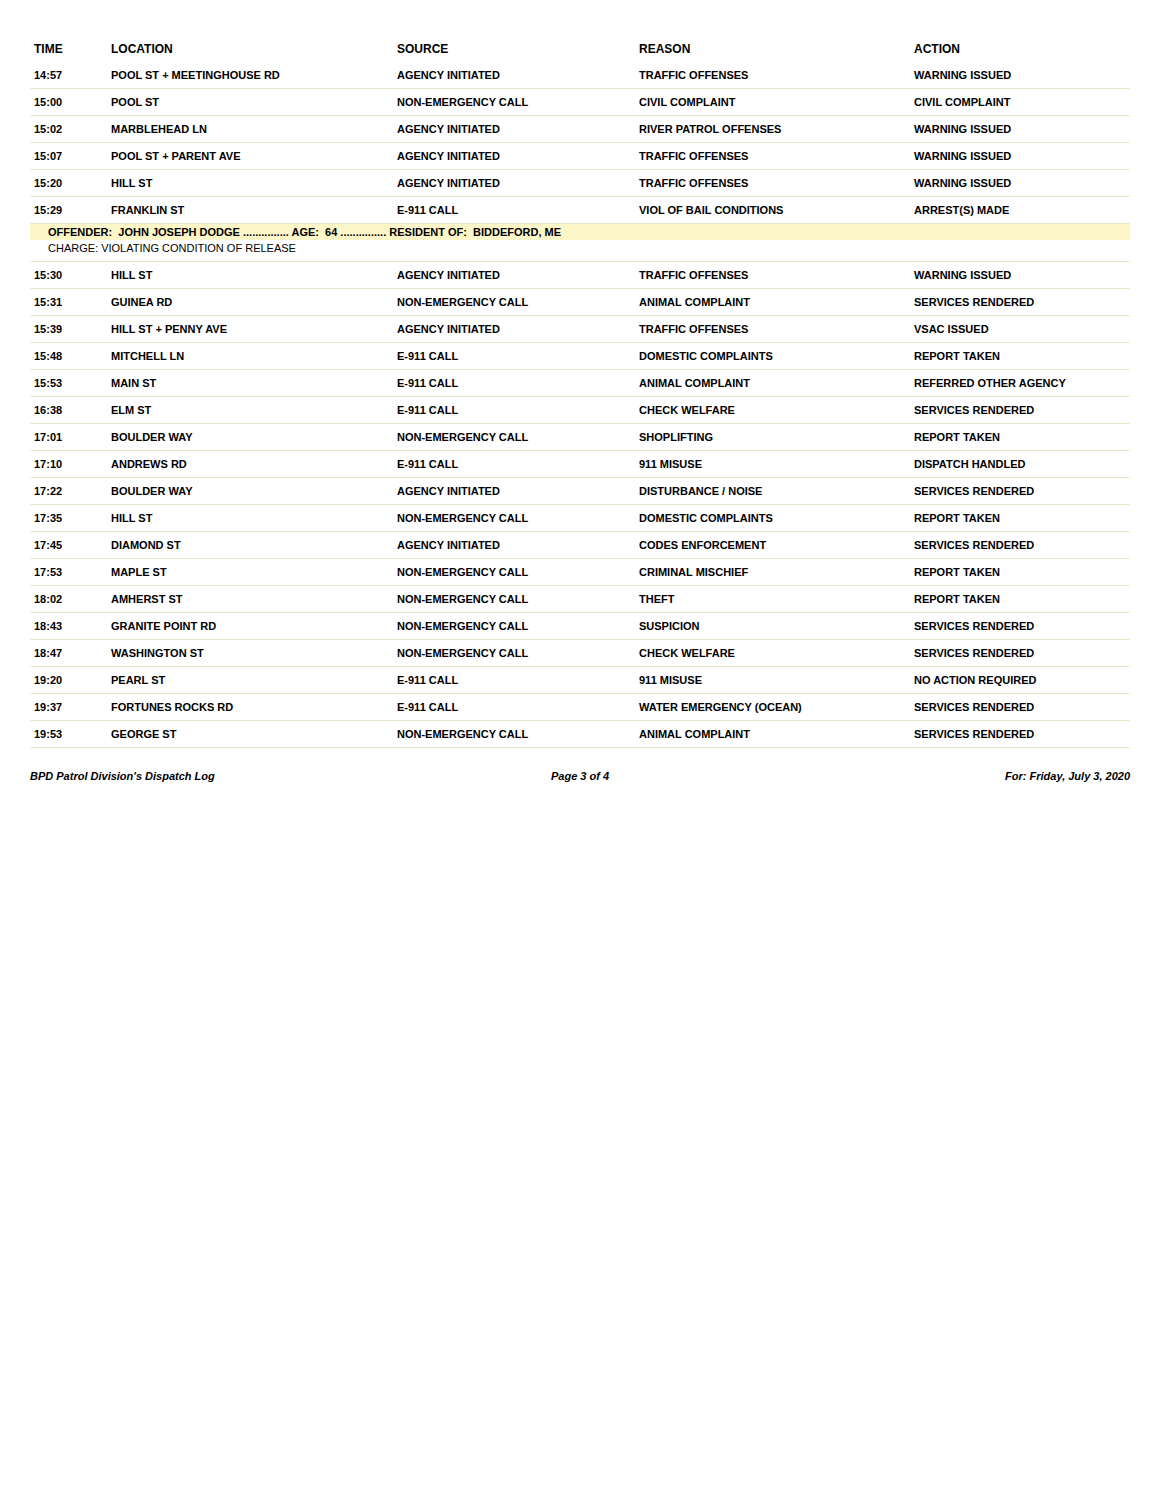| TIME | LOCATION | SOURCE | REASON | ACTION |
| --- | --- | --- | --- | --- |
| 14:57 | POOL ST + MEETINGHOUSE RD | AGENCY INITIATED | TRAFFIC OFFENSES | WARNING ISSUED |
| 15:00 | POOL ST | NON-EMERGENCY CALL | CIVIL COMPLAINT | CIVIL COMPLAINT |
| 15:02 | MARBLEHEAD LN | AGENCY INITIATED | RIVER PATROL OFFENSES | WARNING ISSUED |
| 15:07 | POOL ST + PARENT AVE | AGENCY INITIATED | TRAFFIC OFFENSES | WARNING ISSUED |
| 15:20 | HILL ST | AGENCY INITIATED | TRAFFIC OFFENSES | WARNING ISSUED |
| 15:29 | FRANKLIN ST | E-911 CALL | VIOL OF BAIL CONDITIONS | ARREST(S) MADE |
| OFFENDER: JOHN JOSEPH DODGE ............... AGE: 64 ............... RESIDENT OF: BIDDEFORD, ME |
| CHARGE: VIOLATING CONDITION OF RELEASE |
| 15:30 | HILL ST | AGENCY INITIATED | TRAFFIC OFFENSES | WARNING ISSUED |
| 15:31 | GUINEA RD | NON-EMERGENCY CALL | ANIMAL COMPLAINT | SERVICES RENDERED |
| 15:39 | HILL ST + PENNY AVE | AGENCY INITIATED | TRAFFIC OFFENSES | VSAC ISSUED |
| 15:48 | MITCHELL LN | E-911 CALL | DOMESTIC COMPLAINTS | REPORT TAKEN |
| 15:53 | MAIN ST | E-911 CALL | ANIMAL COMPLAINT | REFERRED OTHER AGENCY |
| 16:38 | ELM ST | E-911 CALL | CHECK WELFARE | SERVICES RENDERED |
| 17:01 | BOULDER WAY | NON-EMERGENCY CALL | SHOPLIFTING | REPORT TAKEN |
| 17:10 | ANDREWS RD | E-911 CALL | 911 MISUSE | DISPATCH HANDLED |
| 17:22 | BOULDER WAY | AGENCY INITIATED | DISTURBANCE / NOISE | SERVICES RENDERED |
| 17:35 | HILL ST | NON-EMERGENCY CALL | DOMESTIC COMPLAINTS | REPORT TAKEN |
| 17:45 | DIAMOND ST | AGENCY INITIATED | CODES ENFORCEMENT | SERVICES RENDERED |
| 17:53 | MAPLE ST | NON-EMERGENCY CALL | CRIMINAL MISCHIEF | REPORT TAKEN |
| 18:02 | AMHERST ST | NON-EMERGENCY CALL | THEFT | REPORT TAKEN |
| 18:43 | GRANITE POINT RD | NON-EMERGENCY CALL | SUSPICION | SERVICES RENDERED |
| 18:47 | WASHINGTON ST | NON-EMERGENCY CALL | CHECK WELFARE | SERVICES RENDERED |
| 19:20 | PEARL ST | E-911 CALL | 911 MISUSE | NO ACTION REQUIRED |
| 19:37 | FORTUNES ROCKS RD | E-911 CALL | WATER EMERGENCY (OCEAN) | SERVICES RENDERED |
| 19:53 | GEORGE ST | NON-EMERGENCY CALL | ANIMAL COMPLAINT | SERVICES RENDERED |
BPD Patrol Division's Dispatch Log
Page 3 of 4
For: Friday, July 3, 2020